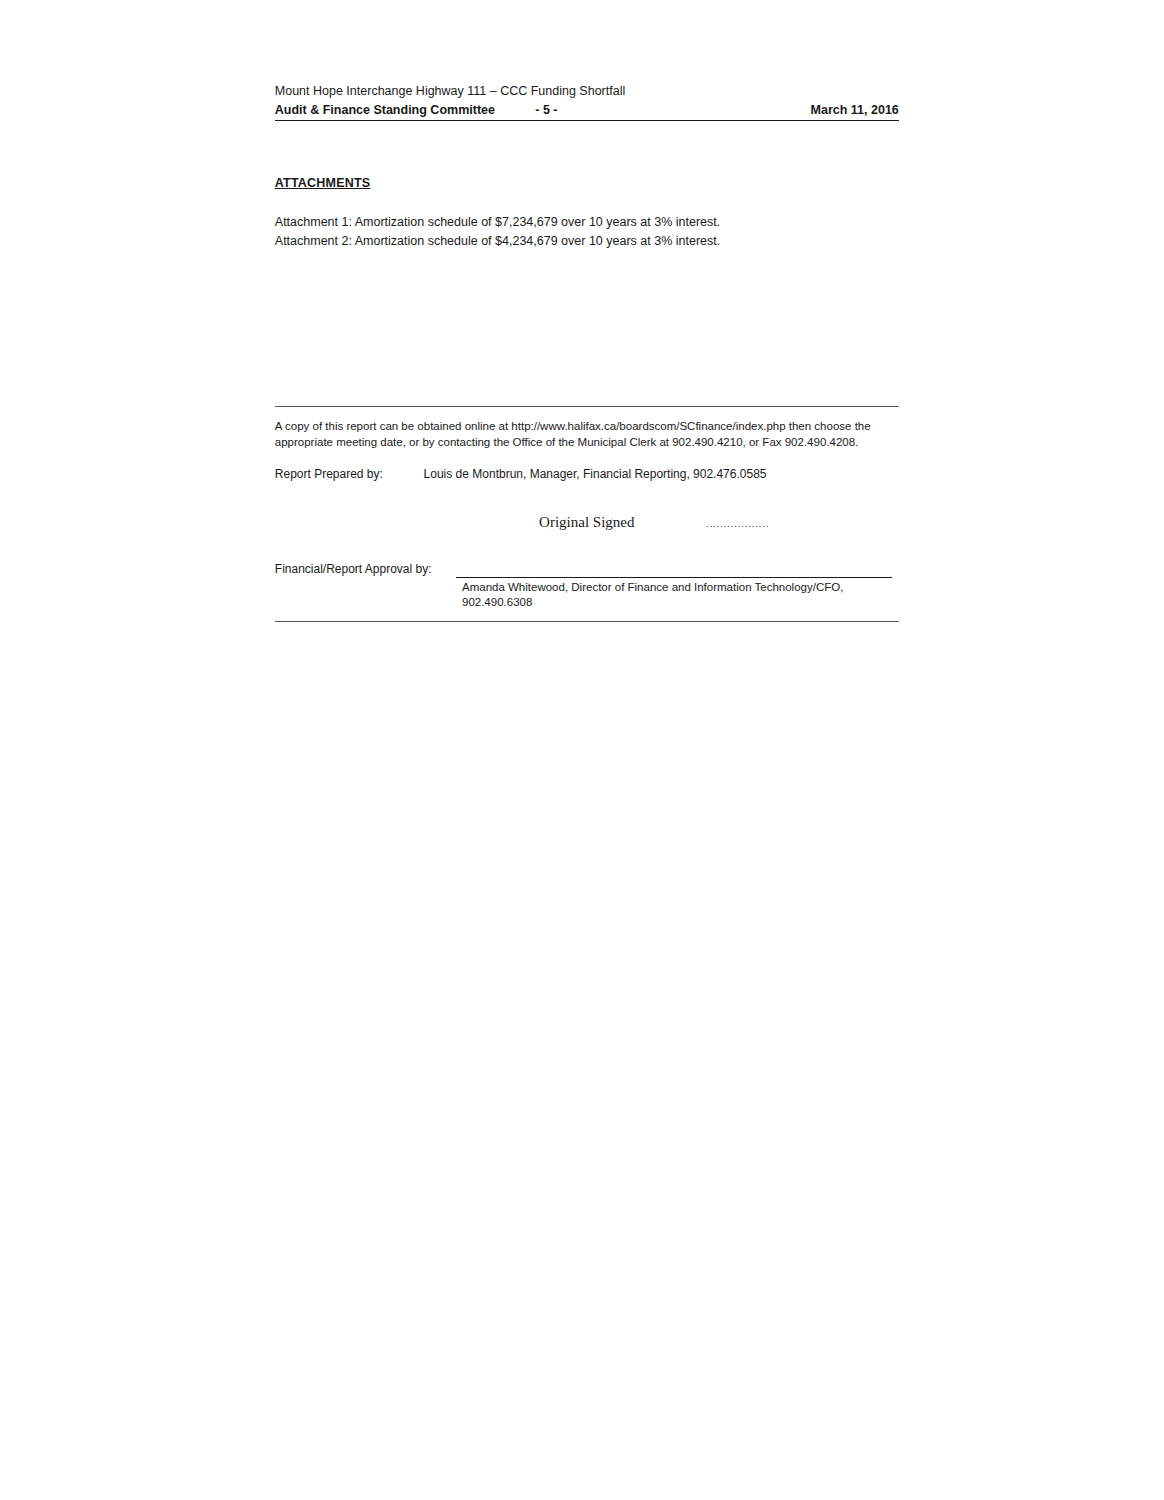Mount Hope Interchange Highway 111 – CCC Funding Shortfall
Audit & Finance Standing Committee - 5 - March 11, 2016
ATTACHMENTS
Attachment 1: Amortization schedule of $7,234,679 over 10 years at 3% interest.
Attachment 2: Amortization schedule of $4,234,679 over 10 years at 3% interest.
A copy of this report can be obtained online at http://www.halifax.ca/boardscom/SCfinance/index.php then choose the appropriate meeting date, or by contacting the Office of the Municipal Clerk at 902.490.4210, or Fax 902.490.4208.
Report Prepared by: Louis de Montbrun, Manager, Financial Reporting, 902.476.0585
Original Signed ..................
Financial/Report Approval by:
Amanda Whitewood, Director of Finance and Information Technology/CFO,
902.490.6308